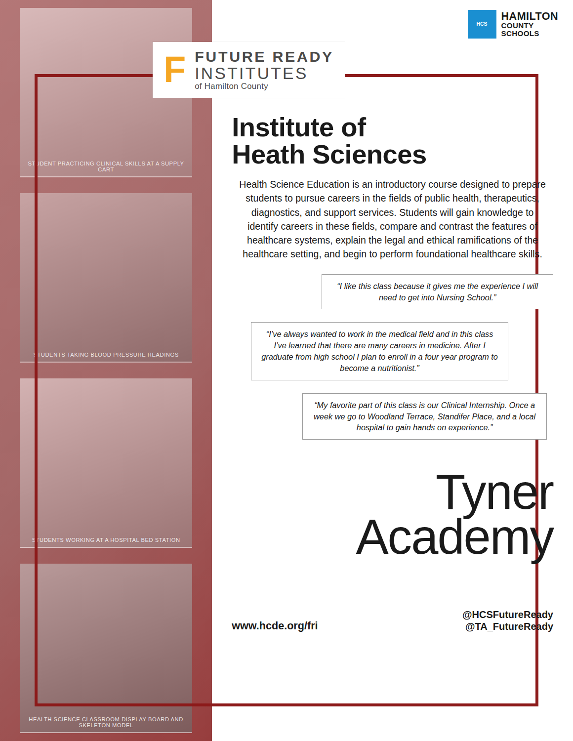HCS
HAMILTON
COUNTY
SCHOOLS
Student practicing clinical skills at a supply cart
Students taking blood pressure readings
Students working at a hospital bed station
Health Science classroom display board and skeleton model
F
FUTURE READY
INSTITUTES
of Hamilton County
Institute of Heath Sciences
Health Science Education is an introductory course designed to prepare students to pursue careers in the fields of public health, therapeutics, diagnostics, and support services. Students will gain knowledge to identify careers in these fields, compare and contrast the features of healthcare systems, explain the legal and ethical ramifications of the healthcare setting, and begin to perform foundational healthcare skills.
“I like this class because it gives me the experience I will need to get into Nursing School.”
“I’ve always wanted to work in the medical field and in this class I’ve learned that there are many careers in medicine. After I graduate from high school I plan to enroll in a four year program to become a nutritionist.”
“My favorite part of this class is our Clinical Internship. Once a week we go to Woodland Terrace, Standifer Place, and a local hospital to gain hands on experience.”
Tyner Academy
www.hcde.org/fri
@HCSFutureReady
@TA_FutureReady